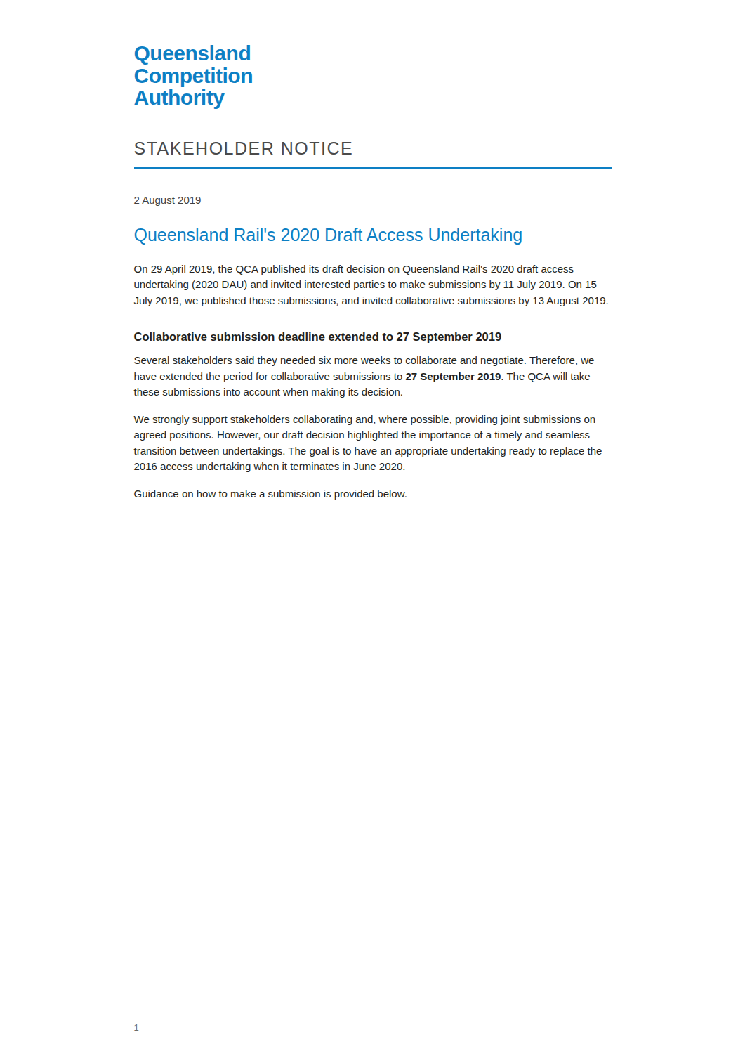Queensland Competition Authority
STAKEHOLDER NOTICE
2 August 2019
Queensland Rail's 2020 Draft Access Undertaking
On 29 April 2019, the QCA published its draft decision on Queensland Rail's 2020 draft access undertaking (2020 DAU) and invited interested parties to make submissions by 11 July 2019. On 15 July 2019, we published those submissions, and invited collaborative submissions by 13 August 2019.
Collaborative submission deadline extended to 27 September 2019
Several stakeholders said they needed six more weeks to collaborate and negotiate. Therefore, we have extended the period for collaborative submissions to 27 September 2019. The QCA will take these submissions into account when making its decision.
We strongly support stakeholders collaborating and, where possible, providing joint submissions on agreed positions. However, our draft decision highlighted the importance of a timely and seamless transition between undertakings. The goal is to have an appropriate undertaking ready to replace the 2016 access undertaking when it terminates in June 2020.
Guidance on how to make a submission is provided below.
1